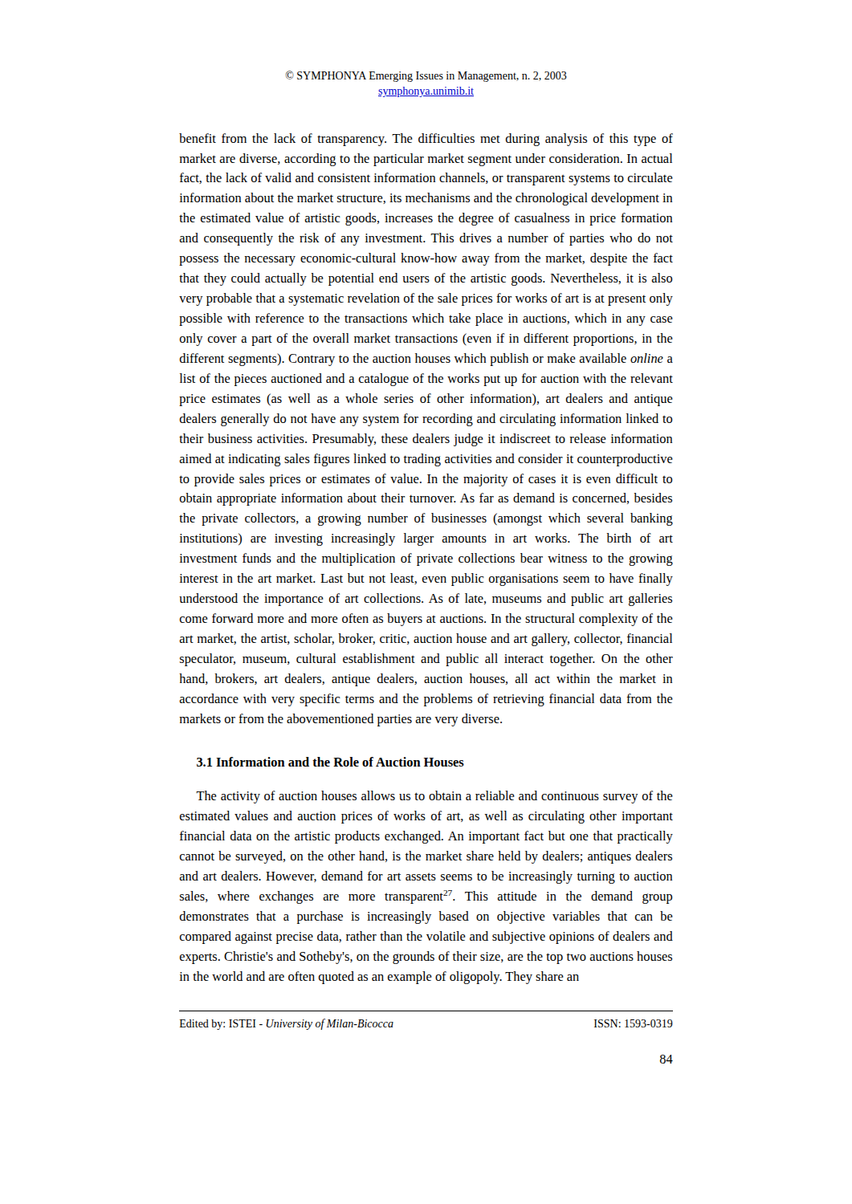© SYMPHONYA Emerging Issues in Management, n. 2, 2003
symphonya.unimib.it
benefit from the lack of transparency. The difficulties met during analysis of this type of market are diverse, according to the particular market segment under consideration. In actual fact, the lack of valid and consistent information channels, or transparent systems to circulate information about the market structure, its mechanisms and the chronological development in the estimated value of artistic goods, increases the degree of casualness in price formation and consequently the risk of any investment. This drives a number of parties who do not possess the necessary economic-cultural know-how away from the market, despite the fact that they could actually be potential end users of the artistic goods. Nevertheless, it is also very probable that a systematic revelation of the sale prices for works of art is at present only possible with reference to the transactions which take place in auctions, which in any case only cover a part of the overall market transactions (even if in different proportions, in the different segments). Contrary to the auction houses which publish or make available online a list of the pieces auctioned and a catalogue of the works put up for auction with the relevant price estimates (as well as a whole series of other information), art dealers and antique dealers generally do not have any system for recording and circulating information linked to their business activities. Presumably, these dealers judge it indiscreet to release information aimed at indicating sales figures linked to trading activities and consider it counterproductive to provide sales prices or estimates of value. In the majority of cases it is even difficult to obtain appropriate information about their turnover. As far as demand is concerned, besides the private collectors, a growing number of businesses (amongst which several banking institutions) are investing increasingly larger amounts in art works. The birth of art investment funds and the multiplication of private collections bear witness to the growing interest in the art market. Last but not least, even public organisations seem to have finally understood the importance of art collections. As of late, museums and public art galleries come forward more and more often as buyers at auctions. In the structural complexity of the art market, the artist, scholar, broker, critic, auction house and art gallery, collector, financial speculator, museum, cultural establishment and public all interact together. On the other hand, brokers, art dealers, antique dealers, auction houses, all act within the market in accordance with very specific terms and the problems of retrieving financial data from the markets or from the abovementioned parties are very diverse.
3.1 Information and the Role of Auction Houses
The activity of auction houses allows us to obtain a reliable and continuous survey of the estimated values and auction prices of works of art, as well as circulating other important financial data on the artistic products exchanged. An important fact but one that practically cannot be surveyed, on the other hand, is the market share held by dealers; antiques dealers and art dealers. However, demand for art assets seems to be increasingly turning to auction sales, where exchanges are more transparent27. This attitude in the demand group demonstrates that a purchase is increasingly based on objective variables that can be compared against precise data, rather than the volatile and subjective opinions of dealers and experts. Christie's and Sotheby's, on the grounds of their size, are the top two auctions houses in the world and are often quoted as an example of oligopoly. They share an
Edited by: ISTEI - University of Milan-Bicocca ISSN: 1593-0319
84